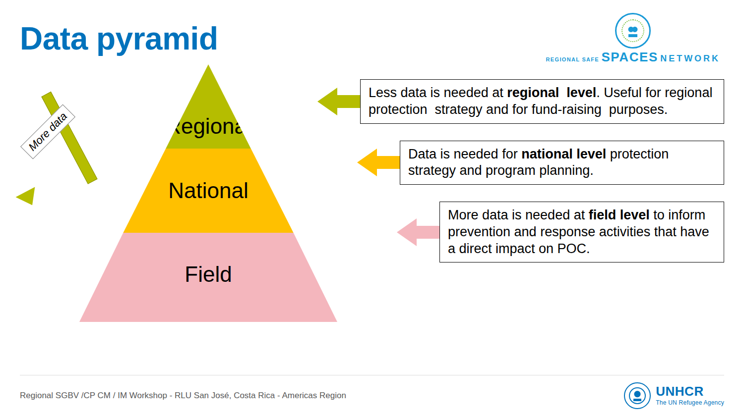REGIONAL SAFE SPACES NETWORK
Data pyramid
More data
Regional
National
Field
Less data is needed at regional level. Useful for regional protection strategy and for fund-raising purposes.
Data is needed for national level protection strategy and program planning.
More data is needed at field level to inform prevention and response activities that have a direct impact on POC.
Regional SGBV /CP CM / IM Workshop - RLU San José, Costa Rica - Americas Region
UNHCR
The UN Refugee Agency